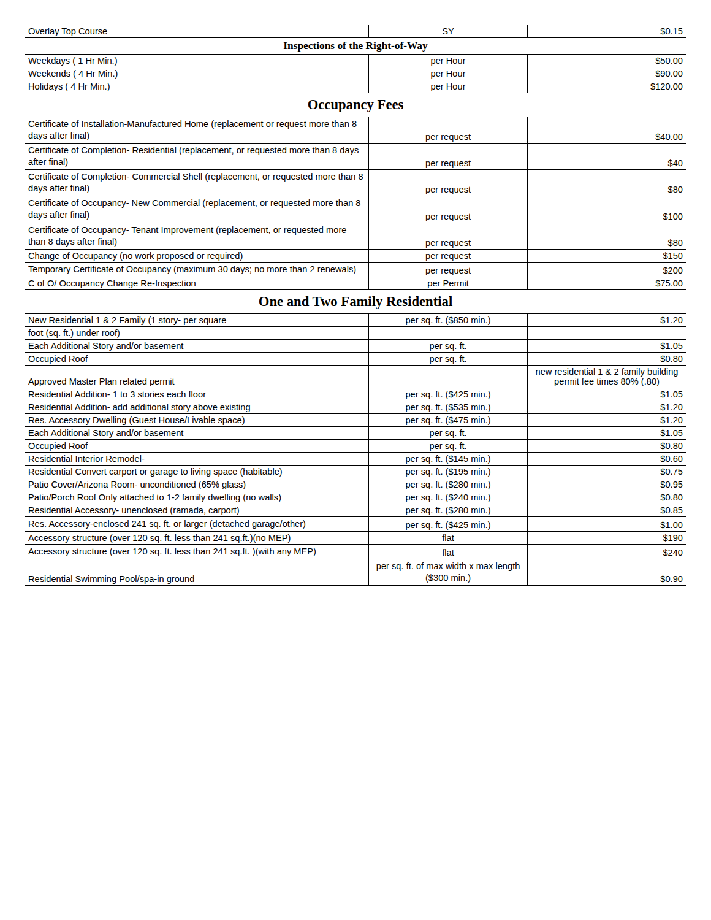| Overlay Top Course | SY | $0.15 |
| Inspections of the Right-of-Way |
| Weekdays ( 1 Hr Min.) | per Hour | $50.00 |
| Weekends ( 4 Hr Min.) | per Hour | $90.00 |
| Holidays ( 4 Hr Min.) | per Hour | $120.00 |
| Occupancy Fees |
| Certificate of Installation-Manufactured Home (replacement or request more than 8 days after final) | per request | $40.00 |
| Certificate of Completion- Residential (replacement, or requested more than 8 days after final) | per request | $40 |
| Certificate of Completion- Commercial Shell (replacement, or requested more than 8 days after final) | per request | $80 |
| Certificate of Occupancy- New Commercial (replacement, or requested more than 8 days after final) | per request | $100 |
| Certificate of Occupancy- Tenant Improvement (replacement, or requested more than 8 days after final) | per request | $80 |
| Change of Occupancy (no work proposed or required) | per request | $150 |
| Temporary Certificate of Occupancy (maximum 30 days; no more than 2 renewals) | per request | $200 |
| C of O/ Occupancy Change Re-Inspection | per Permit | $75.00 |
| One and Two Family Residential |
| New Residential 1 & 2 Family (1 story- per square | per sq. ft. ($850 min.) | $1.20 |
| foot (sq. ft.) under roof) | | |
| Each Additional Story and/or basement | per sq. ft. | $1.05 |
| Occupied Roof | per sq. ft. | $0.80 |
| Approved Master Plan related permit | | new residential 1 & 2 family building permit fee times 80% (.80) |
| Residential Addition- 1 to 3 stories each floor | per sq. ft. ($425 min.) | $1.05 |
| Residential Addition- add additional story above existing | per sq. ft. ($535 min.) | $1.20 |
| Res. Accessory Dwelling (Guest House/Livable space) | per sq. ft. ($475 min.) | $1.20 |
| Each Additional Story and/or basement | per sq. ft. | $1.05 |
| Occupied Roof | per sq. ft. | $0.80 |
| Residential Interior Remodel- | per sq. ft. ($145 min.) | $0.60 |
| Residential Convert carport or garage to living space (habitable) | per sq. ft. ($195 min.) | $0.75 |
| Patio Cover/Arizona Room- unconditioned (65% glass) | per sq. ft. ($280 min.) | $0.95 |
| Patio/Porch Roof Only attached to 1-2 family dwelling (no walls) | per sq. ft. ($240 min.) | $0.80 |
| Residential Accessory- unenclosed (ramada, carport) | per sq. ft. ($280 min.) | $0.85 |
| Res. Accessory-enclosed 241 sq. ft. or larger (detached garage/other) | per sq. ft. ($425 min.) | $1.00 |
| Accessory structure (over 120 sq. ft. less than 241 sq.ft.)(no MEP) | flat | $190 |
| Accessory structure (over 120 sq. ft. less than 241 sq.ft. )(with any MEP) | flat | $240 |
| Residential Swimming Pool/spa-in ground | per sq. ft. of max width x max length ($300 min.) | $0.90 |